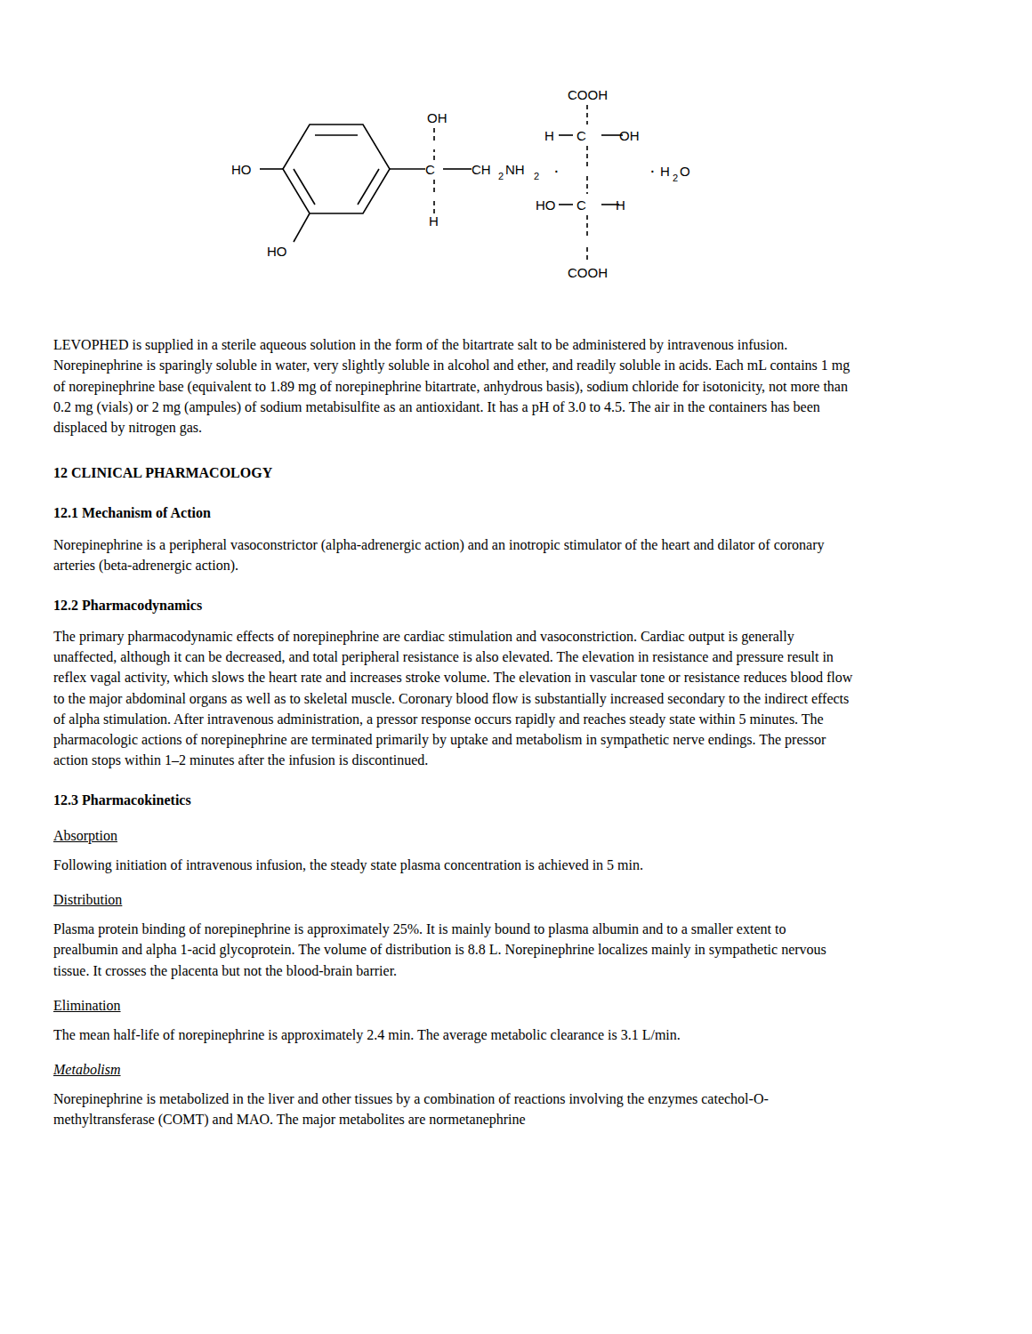HO HO OH H C CH 2 NH 2 · · H 2 O COOH H C OH HO C H COOH
LEVOPHED is supplied in a sterile aqueous solution in the form of the bitartrate salt to be administered by intravenous infusion. Norepinephrine is sparingly soluble in water, very slightly soluble in alcohol and ether, and readily soluble in acids. Each mL contains 1 mg of norepinephrine base (equivalent to 1.89 mg of norepinephrine bitartrate, anhydrous basis), sodium chloride for isotonicity, not more than 0.2 mg (vials) or 2 mg (ampules) of sodium metabisulfite as an antioxidant. It has a pH of 3.0 to 4.5. The air in the containers has been displaced by nitrogen gas.
12 CLINICAL PHARMACOLOGY
12.1 Mechanism of Action
Norepinephrine is a peripheral vasoconstrictor (alpha-adrenergic action) and an inotropic stimulator of the heart and dilator of coronary arteries (beta-adrenergic action).
12.2 Pharmacodynamics
The primary pharmacodynamic effects of norepinephrine are cardiac stimulation and vasoconstriction. Cardiac output is generally unaffected, although it can be decreased, and total peripheral resistance is also elevated. The elevation in resistance and pressure result in reflex vagal activity, which slows the heart rate and increases stroke volume. The elevation in vascular tone or resistance reduces blood flow to the major abdominal organs as well as to skeletal muscle. Coronary blood flow is substantially increased secondary to the indirect effects of alpha stimulation. After intravenous administration, a pressor response occurs rapidly and reaches steady state within 5 minutes. The pharmacologic actions of norepinephrine are terminated primarily by uptake and metabolism in sympathetic nerve endings. The pressor action stops within 1–2 minutes after the infusion is discontinued.
12.3 Pharmacokinetics
Absorption
Following initiation of intravenous infusion, the steady state plasma concentration is achieved in 5 min.
Distribution
Plasma protein binding of norepinephrine is approximately 25%. It is mainly bound to plasma albumin and to a smaller extent to prealbumin and alpha 1-acid glycoprotein. The volume of distribution is 8.8 L. Norepinephrine localizes mainly in sympathetic nervous tissue. It crosses the placenta but not the blood-brain barrier.
Elimination
The mean half-life of norepinephrine is approximately 2.4 min. The average metabolic clearance is 3.1 L/min.
Metabolism
Norepinephrine is metabolized in the liver and other tissues by a combination of reactions involving the enzymes catechol-O-methyltransferase (COMT) and MAO. The major metabolites are normetanephrine